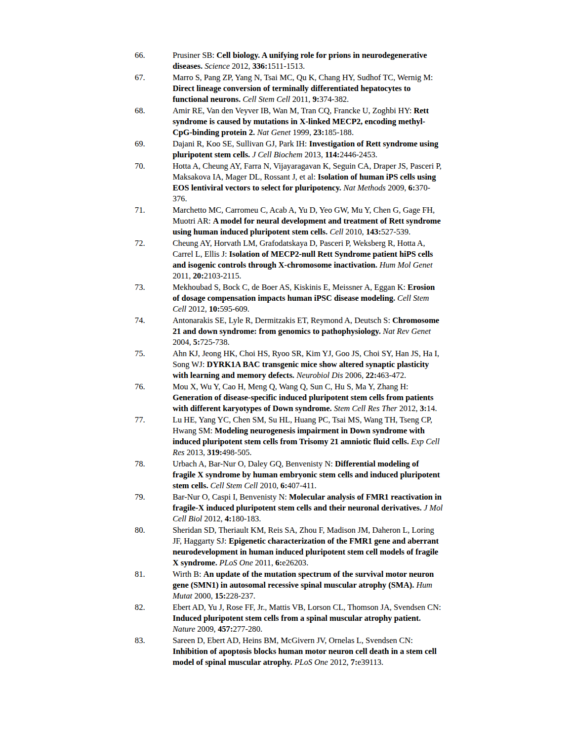66. Prusiner SB: Cell biology. A unifying role for prions in neurodegenerative diseases. Science 2012, 336: 1511-1513.
67. Marro S, Pang ZP, Yang N, Tsai MC, Qu K, Chang HY, Sudhof TC, Wernig M: Direct lineage conversion of terminally differentiated hepatocytes to functional neurons. Cell Stem Cell 2011, 9: 374-382.
68. Amir RE, Van den Veyver IB, Wan M, Tran CQ, Francke U, Zoghbi HY: Rett syndrome is caused by mutations in X-linked MECP2, encoding methyl-CpG-binding protein 2. Nat Genet 1999, 23: 185-188.
69. Dajani R, Koo SE, Sullivan GJ, Park IH: Investigation of Rett syndrome using pluripotent stem cells. J Cell Biochem 2013, 114: 2446-2453.
70. Hotta A, Cheung AY, Farra N, Vijayaragavan K, Seguin CA, Draper JS, Pasceri P, Maksakova IA, Mager DL, Rossant J, et al: Isolation of human iPS cells using EOS lentiviral vectors to select for pluripotency. Nat Methods 2009, 6: 370-376.
71. Marchetto MC, Carromeu C, Acab A, Yu D, Yeo GW, Mu Y, Chen G, Gage FH, Muotri AR: A model for neural development and treatment of Rett syndrome using human induced pluripotent stem cells. Cell 2010, 143: 527-539.
72. Cheung AY, Horvath LM, Grafodatskaya D, Pasceri P, Weksberg R, Hotta A, Carrel L, Ellis J: Isolation of MECP2-null Rett Syndrome patient hiPS cells and isogenic controls through X-chromosome inactivation. Hum Mol Genet 2011, 20: 2103-2115.
73. Mekhoubad S, Bock C, de Boer AS, Kiskinis E, Meissner A, Eggan K: Erosion of dosage compensation impacts human iPSC disease modeling. Cell Stem Cell 2012, 10: 595-609.
74. Antonarakis SE, Lyle R, Dermitzakis ET, Reymond A, Deutsch S: Chromosome 21 and down syndrome: from genomics to pathophysiology. Nat Rev Genet 2004, 5: 725-738.
75. Ahn KJ, Jeong HK, Choi HS, Ryoo SR, Kim YJ, Goo JS, Choi SY, Han JS, Ha I, Song WJ: DYRK1A BAC transgenic mice show altered synaptic plasticity with learning and memory defects. Neurobiol Dis 2006, 22: 463-472.
76. Mou X, Wu Y, Cao H, Meng Q, Wang Q, Sun C, Hu S, Ma Y, Zhang H: Generation of disease-specific induced pluripotent stem cells from patients with different karyotypes of Down syndrome. Stem Cell Res Ther 2012, 3: 14.
77. Lu HE, Yang YC, Chen SM, Su HL, Huang PC, Tsai MS, Wang TH, Tseng CP, Hwang SM: Modeling neurogenesis impairment in Down syndrome with induced pluripotent stem cells from Trisomy 21 amniotic fluid cells. Exp Cell Res 2013, 319: 498-505.
78. Urbach A, Bar-Nur O, Daley GQ, Benvenisty N: Differential modeling of fragile X syndrome by human embryonic stem cells and induced pluripotent stem cells. Cell Stem Cell 2010, 6: 407-411.
79. Bar-Nur O, Caspi I, Benvenisty N: Molecular analysis of FMR1 reactivation in fragile-X induced pluripotent stem cells and their neuronal derivatives. J Mol Cell Biol 2012, 4: 180-183.
80. Sheridan SD, Theriault KM, Reis SA, Zhou F, Madison JM, Daheron L, Loring JF, Haggarty SJ: Epigenetic characterization of the FMR1 gene and aberrant neurodevelopment in human induced pluripotent stem cell models of fragile X syndrome. PLoS One 2011, 6: e26203.
81. Wirth B: An update of the mutation spectrum of the survival motor neuron gene (SMN1) in autosomal recessive spinal muscular atrophy (SMA). Hum Mutat 2000, 15: 228-237.
82. Ebert AD, Yu J, Rose FF, Jr., Mattis VB, Lorson CL, Thomson JA, Svendsen CN: Induced pluripotent stem cells from a spinal muscular atrophy patient. Nature 2009, 457: 277-280.
83. Sareen D, Ebert AD, Heins BM, McGivern JV, Ornelas L, Svendsen CN: Inhibition of apoptosis blocks human motor neuron cell death in a stem cell model of spinal muscular atrophy. PLoS One 2012, 7: e39113.